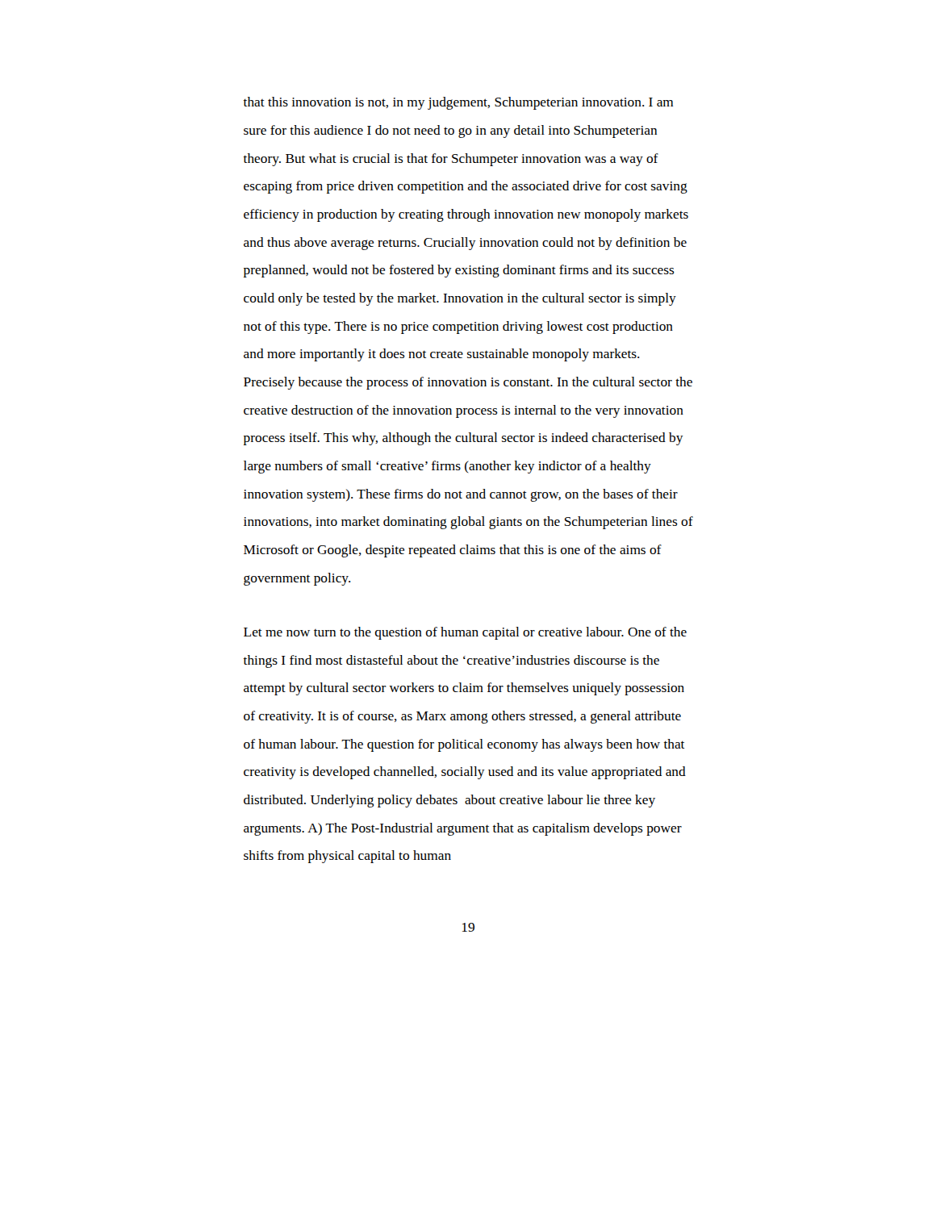that this innovation is not, in my judgement, Schumpeterian innovation. I am sure for this audience I do not need to go in any detail into Schumpeterian theory. But what is crucial is that for Schumpeter innovation was a way of escaping from price driven competition and the associated drive for cost saving efficiency in production by creating through innovation new monopoly markets and thus above average returns. Crucially innovation could not by definition be preplanned, would not be fostered by existing dominant firms and its success could only be tested by the market. Innovation in the cultural sector is simply not of this type. There is no price competition driving lowest cost production and more importantly it does not create sustainable monopoly markets. Precisely because the process of innovation is constant. In the cultural sector the creative destruction of the innovation process is internal to the very innovation process itself. This why, although the cultural sector is indeed characterised by large numbers of small ‘creative’ firms (another key indictor of a healthy innovation system). These firms do not and cannot grow, on the bases of their innovations, into market dominating global giants on the Schumpeterian lines of Microsoft or Google, despite repeated claims that this is one of the aims of government policy.
Let me now turn to the question of human capital or creative labour. One of the things I find most distasteful about the ‘creative’industries discourse is the attempt by cultural sector workers to claim for themselves uniquely possession of creativity. It is of course, as Marx among others stressed, a general attribute of human labour. The question for political economy has always been how that creativity is developed channelled, socially used and its value appropriated and distributed. Underlying policy debates about creative labour lie three key arguments. A) The Post-Industrial argument that as capitalism develops power shifts from physical capital to human
19